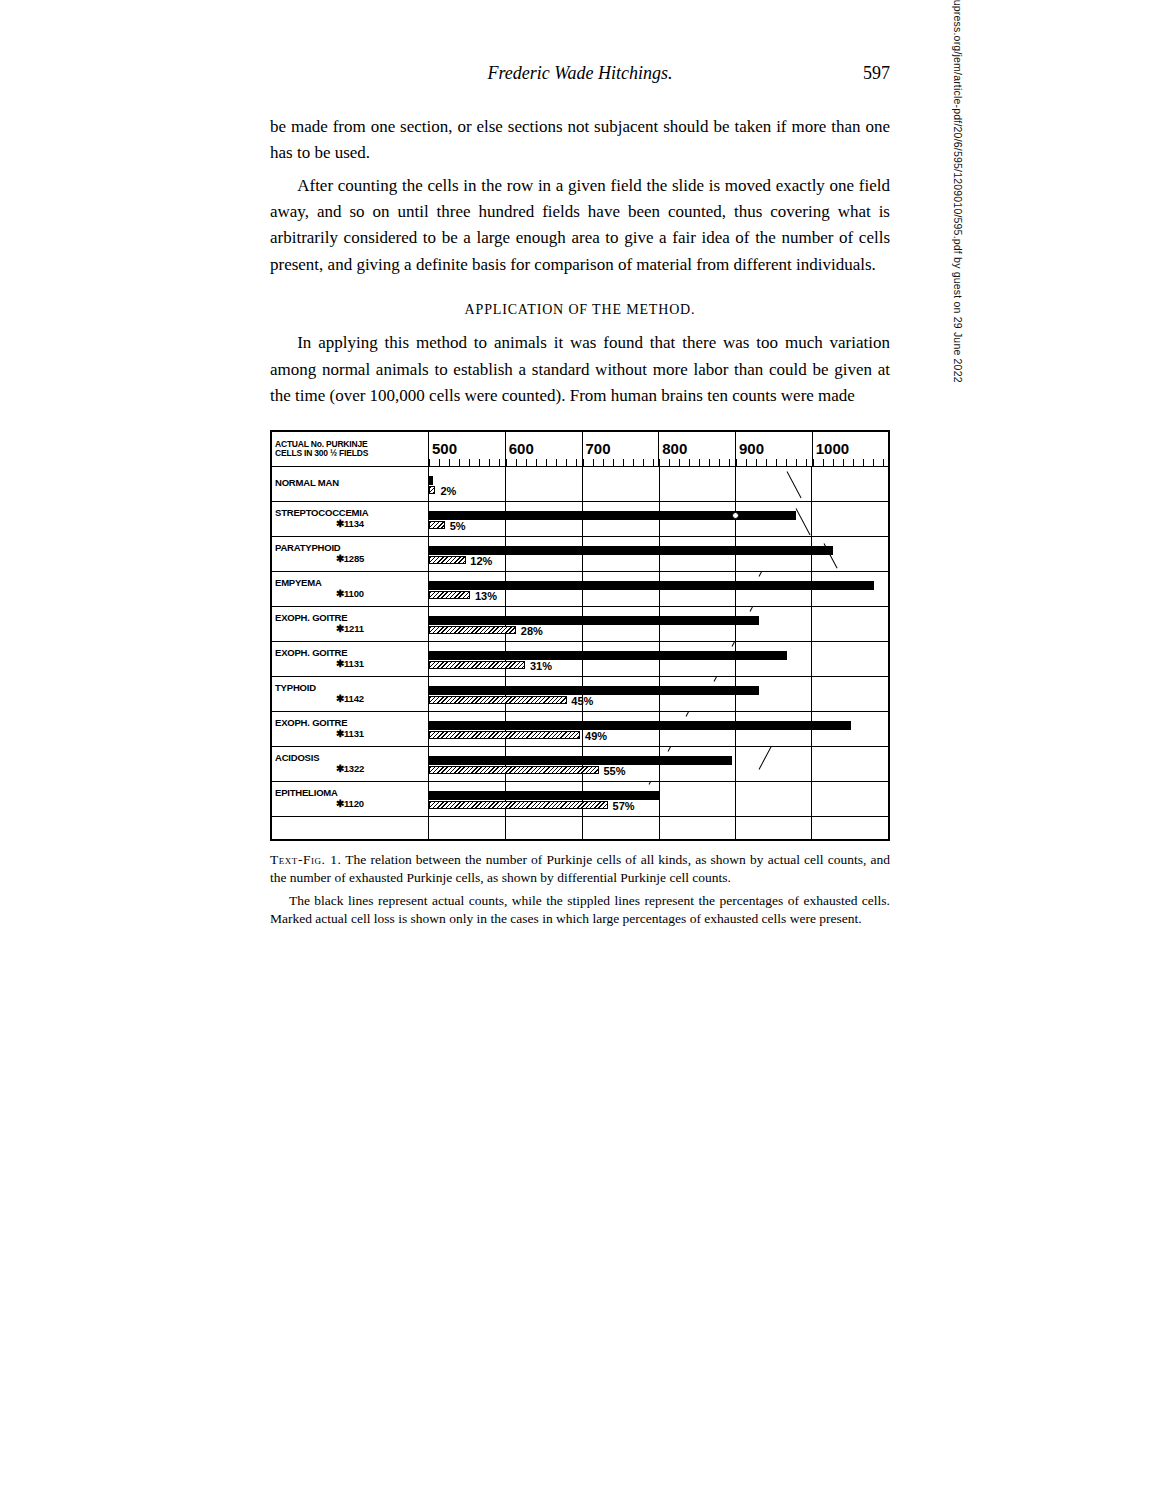Downloaded from http://rupress.org/jem/article-pdf/20/6/595/1209010/595.pdf by guest on 29 June 2022
Frederic Wade Hitchings. 597
be made from one section, or else sections not subjacent should be taken if more than one has to be used.
After counting the cells in the row in a given field the slide is moved exactly one field away, and so on until three hundred fields have been counted, thus covering what is arbitrarily considered to be a large enough area to give a fair idea of the number of cells present, and giving a definite basis for comparison of material from different individuals.
Application of the Method.
In applying this method to animals it was found that there was too much variation among normal animals to establish a standard without more labor than could be given at the time (over 100,000 cells were counted). From human brains ten counts were made
| ACTUAL No. PURKINJE CELLS IN 300 ½ FIELDS | 500 | 600 | 700 | 800 | 900 | 1000 |
| --- | --- | --- | --- | --- | --- | --- |
| NORMAL MAN | 2% |
| STREPTOCOCCEMIA ✱1134 | 5% |
| PARATYPHOID ✱1285 | 12% |
| EMPYEMA ✱1100 | 13% |
| EXOPH. GOITRE ✱1211 | 28% |
| EXOPH. GOITRE ✱1131 | 31% |
| TYPHOID ✱1142 | 45% |
| EXOPH. GOITRE ✱1131 | 49% |
| ACIDOSIS ✱1322 | 55% |
| EPITHELIOMA ✱1120 | 57% |
Text-Fig. 1. The relation between the number of Purkinje cells of all kinds, as shown by actual cell counts, and the number of exhausted Purkinje cells, as shown by differential Purkinje cell counts.
The black lines represent actual counts, while the stippled lines represent the percentages of exhausted cells. Marked actual cell loss is shown only in the cases in which large percentages of exhausted cells were present.